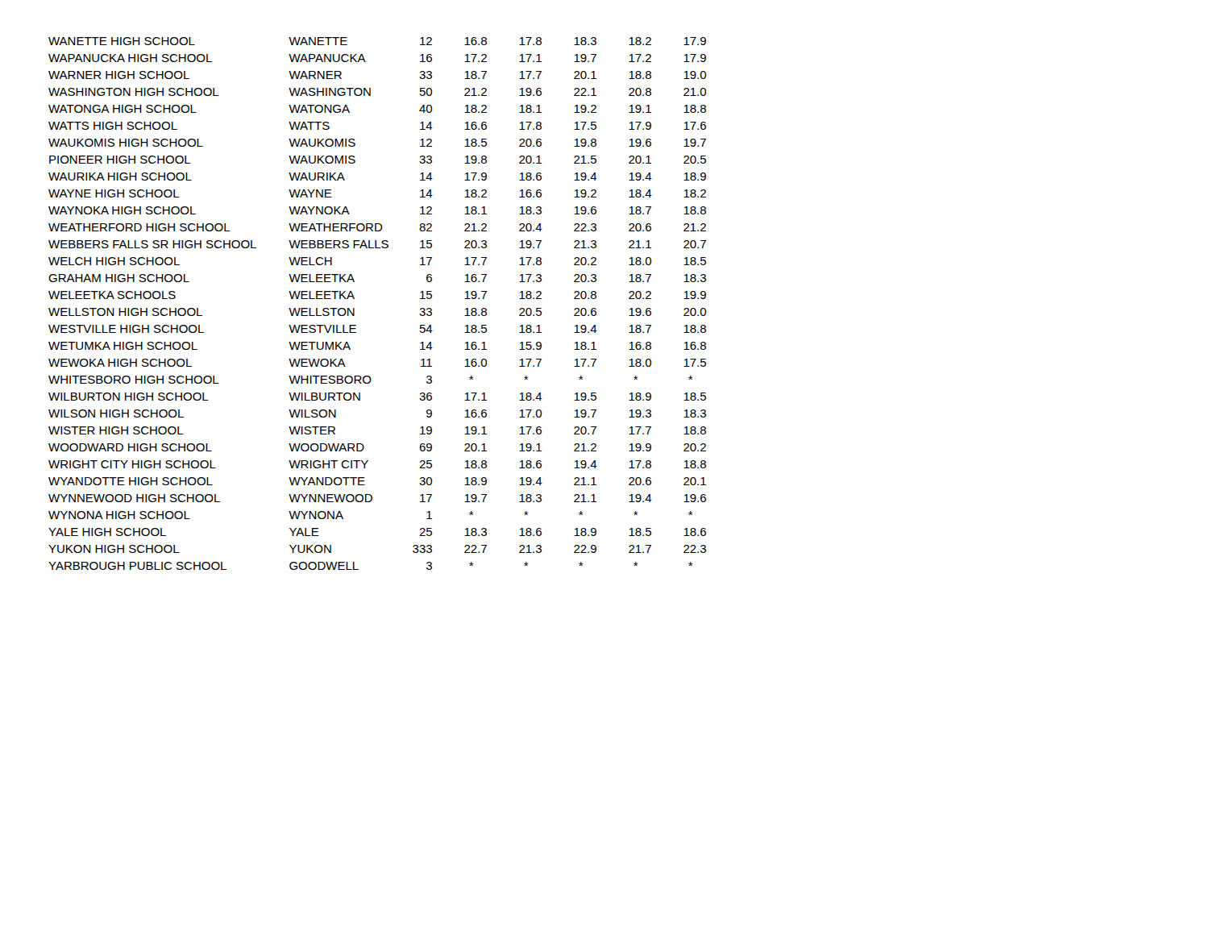| WANETTE HIGH SCHOOL | WANETTE | 12 | 16.8 | 17.8 | 18.3 | 18.2 | 17.9 |
| WAPANUCKA HIGH SCHOOL | WAPANUCKA | 16 | 17.2 | 17.1 | 19.7 | 17.2 | 17.9 |
| WARNER HIGH SCHOOL | WARNER | 33 | 18.7 | 17.7 | 20.1 | 18.8 | 19.0 |
| WASHINGTON HIGH SCHOOL | WASHINGTON | 50 | 21.2 | 19.6 | 22.1 | 20.8 | 21.0 |
| WATONGA HIGH SCHOOL | WATONGA | 40 | 18.2 | 18.1 | 19.2 | 19.1 | 18.8 |
| WATTS HIGH SCHOOL | WATTS | 14 | 16.6 | 17.8 | 17.5 | 17.9 | 17.6 |
| WAUKOMIS HIGH SCHOOL | WAUKOMIS | 12 | 18.5 | 20.6 | 19.8 | 19.6 | 19.7 |
| PIONEER HIGH SCHOOL | WAUKOMIS | 33 | 19.8 | 20.1 | 21.5 | 20.1 | 20.5 |
| WAURIKA HIGH SCHOOL | WAURIKA | 14 | 17.9 | 18.6 | 19.4 | 19.4 | 18.9 |
| WAYNE HIGH SCHOOL | WAYNE | 14 | 18.2 | 16.6 | 19.2 | 18.4 | 18.2 |
| WAYNOKA HIGH SCHOOL | WAYNOKA | 12 | 18.1 | 18.3 | 19.6 | 18.7 | 18.8 |
| WEATHERFORD HIGH SCHOOL | WEATHERFORD | 82 | 21.2 | 20.4 | 22.3 | 20.6 | 21.2 |
| WEBBERS FALLS SR HIGH SCHOOL | WEBBERS FALLS | 15 | 20.3 | 19.7 | 21.3 | 21.1 | 20.7 |
| WELCH HIGH SCHOOL | WELCH | 17 | 17.7 | 17.8 | 20.2 | 18.0 | 18.5 |
| GRAHAM HIGH SCHOOL | WELEETKA | 6 | 16.7 | 17.3 | 20.3 | 18.7 | 18.3 |
| WELEETKA SCHOOLS | WELEETKA | 15 | 19.7 | 18.2 | 20.8 | 20.2 | 19.9 |
| WELLSTON HIGH SCHOOL | WELLSTON | 33 | 18.8 | 20.5 | 20.6 | 19.6 | 20.0 |
| WESTVILLE HIGH SCHOOL | WESTVILLE | 54 | 18.5 | 18.1 | 19.4 | 18.7 | 18.8 |
| WETUMKA HIGH SCHOOL | WETUMKA | 14 | 16.1 | 15.9 | 18.1 | 16.8 | 16.8 |
| WEWOKA HIGH SCHOOL | WEWOKA | 11 | 16.0 | 17.7 | 17.7 | 18.0 | 17.5 |
| WHITESBORO HIGH SCHOOL | WHITESBORO | 3 | * | * | * | * | * |
| WILBURTON HIGH SCHOOL | WILBURTON | 36 | 17.1 | 18.4 | 19.5 | 18.9 | 18.5 |
| WILSON HIGH SCHOOL | WILSON | 9 | 16.6 | 17.0 | 19.7 | 19.3 | 18.3 |
| WISTER HIGH SCHOOL | WISTER | 19 | 19.1 | 17.6 | 20.7 | 17.7 | 18.8 |
| WOODWARD HIGH SCHOOL | WOODWARD | 69 | 20.1 | 19.1 | 21.2 | 19.9 | 20.2 |
| WRIGHT CITY HIGH SCHOOL | WRIGHT CITY | 25 | 18.8 | 18.6 | 19.4 | 17.8 | 18.8 |
| WYANDOTTE HIGH SCHOOL | WYANDOTTE | 30 | 18.9 | 19.4 | 21.1 | 20.6 | 20.1 |
| WYNNEWOOD HIGH SCHOOL | WYNNEWOOD | 17 | 19.7 | 18.3 | 21.1 | 19.4 | 19.6 |
| WYNONA HIGH SCHOOL | WYNONA | 1 | * | * | * | * | * |
| YALE HIGH SCHOOL | YALE | 25 | 18.3 | 18.6 | 18.9 | 18.5 | 18.6 |
| YUKON HIGH SCHOOL | YUKON | 333 | 22.7 | 21.3 | 22.9 | 21.7 | 22.3 |
| YARBROUGH PUBLIC SCHOOL | GOODWELL | 3 | * | * | * | * | * |